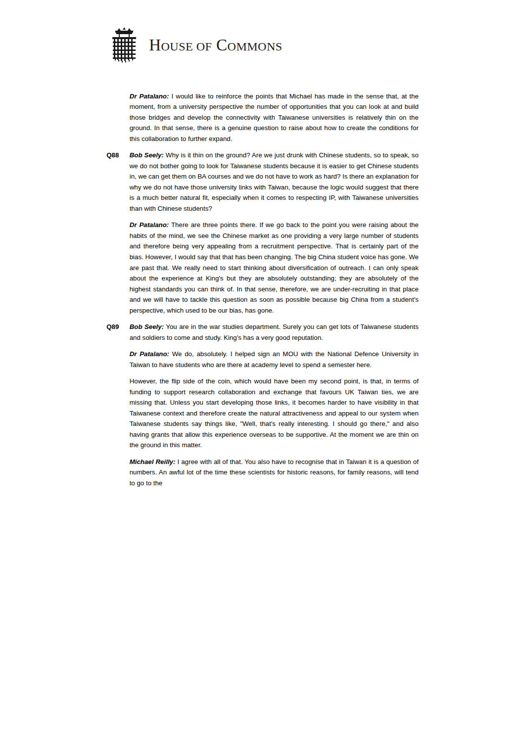HOUSE OF COMMONS
Dr Patalano: I would like to reinforce the points that Michael has made in the sense that, at the moment, from a university perspective the number of opportunities that you can look at and build those bridges and develop the connectivity with Taiwanese universities is relatively thin on the ground. In that sense, there is a genuine question to raise about how to create the conditions for this collaboration to further expand.
Q88
Bob Seely: Why is it thin on the ground? Are we just drunk with Chinese students, so to speak, so we do not bother going to look for Taiwanese students because it is easier to get Chinese students in, we can get them on BA courses and we do not have to work as hard? Is there an explanation for why we do not have those university links with Taiwan, because the logic would suggest that there is a much better natural fit, especially when it comes to respecting IP, with Taiwanese universities than with Chinese students?
Dr Patalano: There are three points there. If we go back to the point you were raising about the habits of the mind, we see the Chinese market as one providing a very large number of students and therefore being very appealing from a recruitment perspective. That is certainly part of the bias. However, I would say that that has been changing. The big China student voice has gone. We are past that. We really need to start thinking about diversification of outreach. I can only speak about the experience at King's but they are absolutely outstanding; they are absolutely of the highest standards you can think of. In that sense, therefore, we are under-recruiting in that place and we will have to tackle this question as soon as possible because big China from a student's perspective, which used to be our bias, has gone.
Q89
Bob Seely: You are in the war studies department. Surely you can get lots of Taiwanese students and soldiers to come and study. King's has a very good reputation.
Dr Patalano: We do, absolutely. I helped sign an MOU with the National Defence University in Taiwan to have students who are there at academy level to spend a semester here.
However, the flip side of the coin, which would have been my second point, is that, in terms of funding to support research collaboration and exchange that favours UK Taiwan ties, we are missing that. Unless you start developing those links, it becomes harder to have visibility in that Taiwanese context and therefore create the natural attractiveness and appeal to our system when Taiwanese students say things like, "Well, that's really interesting. I should go there," and also having grants that allow this experience overseas to be supportive. At the moment we are thin on the ground in this matter.
Michael Reilly: I agree with all of that. You also have to recognise that in Taiwan it is a question of numbers. An awful lot of the time these scientists for historic reasons, for family reasons, will tend to go to the